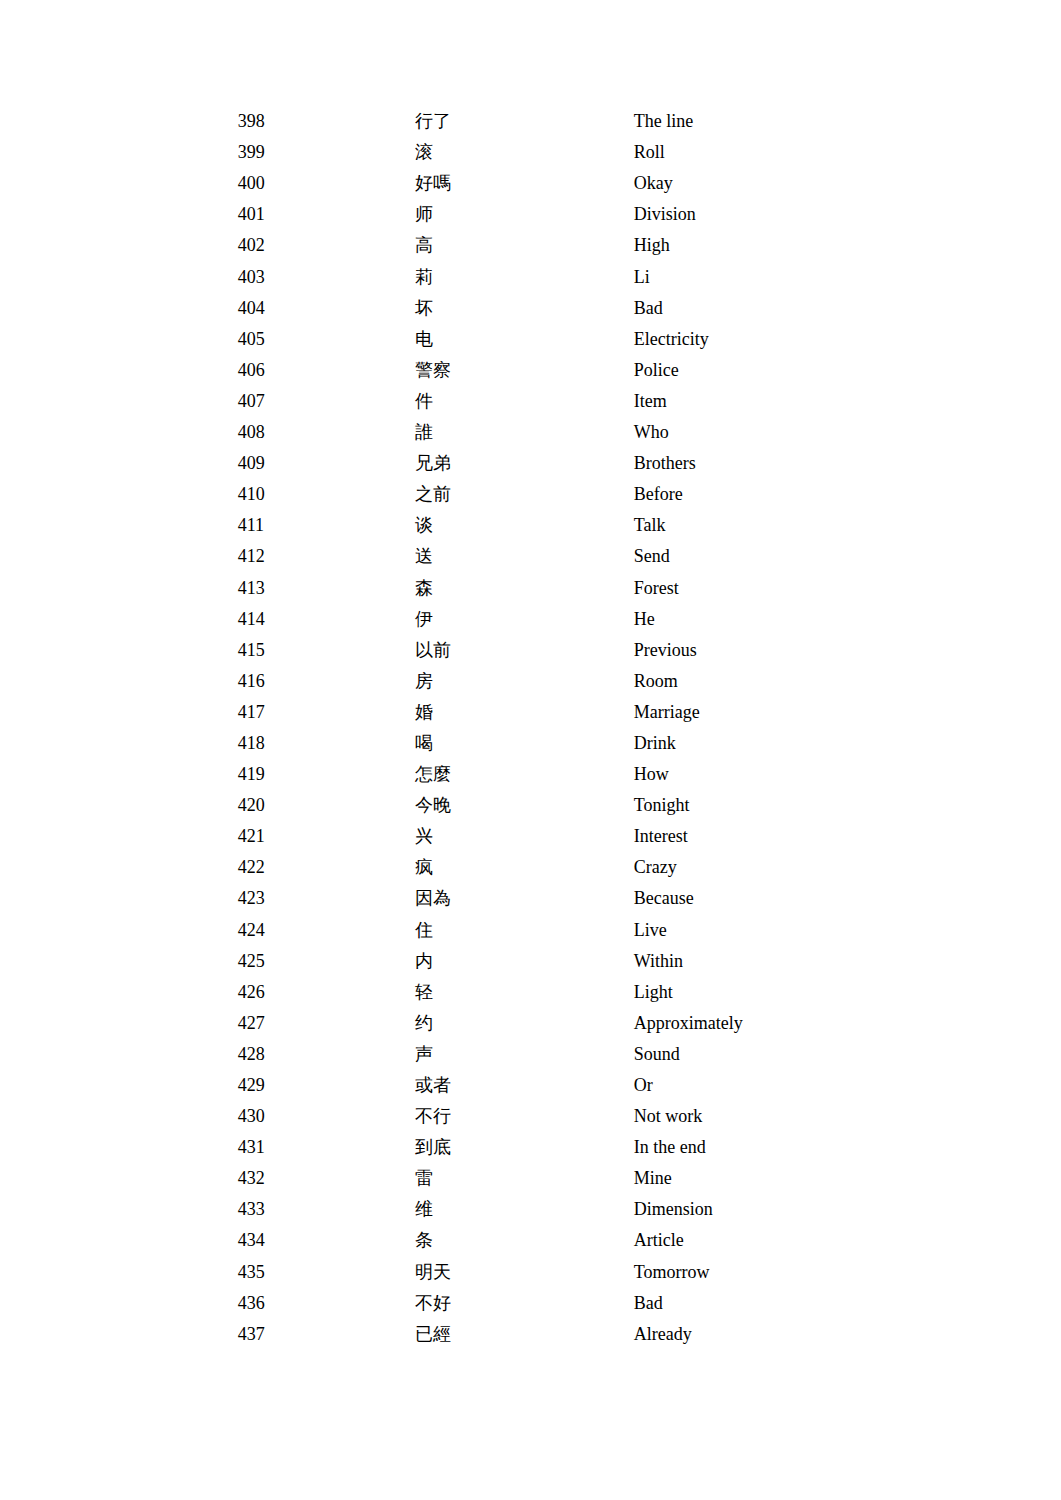| 398 | 行了 | The line |
| 399 | 滚 | Roll |
| 400 | 好嗎 | Okay |
| 401 | 师 | Division |
| 402 | 高 | High |
| 403 | 莉 | Li |
| 404 | 坏 | Bad |
| 405 | 电 | Electricity |
| 406 | 警察 | Police |
| 407 | 件 | Item |
| 408 | 誰 | Who |
| 409 | 兄弟 | Brothers |
| 410 | 之前 | Before |
| 411 | 谈 | Talk |
| 412 | 送 | Send |
| 413 | 森 | Forest |
| 414 | 伊 | He |
| 415 | 以前 | Previous |
| 416 | 房 | Room |
| 417 | 婚 | Marriage |
| 418 | 喝 | Drink |
| 419 | 怎麼 | How |
| 420 | 今晚 | Tonight |
| 421 | 兴 | Interest |
| 422 | 疯 | Crazy |
| 423 | 因為 | Because |
| 424 | 住 | Live |
| 425 | 内 | Within |
| 426 | 轻 | Light |
| 427 | 约 | Approximately |
| 428 | 声 | Sound |
| 429 | 或者 | Or |
| 430 | 不行 | Not work |
| 431 | 到底 | In the end |
| 432 | 雷 | Mine |
| 433 | 维 | Dimension |
| 434 | 条 | Article |
| 435 | 明天 | Tomorrow |
| 436 | 不好 | Bad |
| 437 | 已經 | Already |